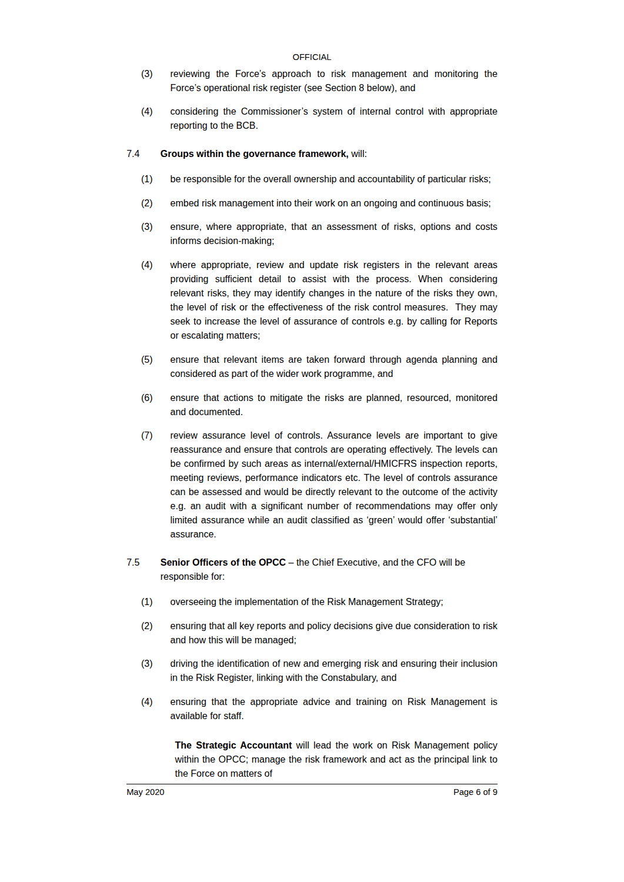OFFICIAL
(3)
reviewing the Force’s approach to risk management and monitoring the Force’s operational risk register (see Section 8 below), and
(4)
considering the Commissioner’s system of internal control with appropriate reporting to the BCB.
7.4
Groups within the governance framework, will:
(1)
be responsible for the overall ownership and accountability of particular risks;
(2)
embed risk management into their work on an ongoing and continuous basis;
(3)
ensure, where appropriate, that an assessment of risks, options and costs informs decision-making;
(4)
where appropriate, review and update risk registers in the relevant areas providing sufficient detail to assist with the process. When considering relevant risks, they may identify changes in the nature of the risks they own, the level of risk or the effectiveness of the risk control measures. They may seek to increase the level of assurance of controls e.g. by calling for Reports or escalating matters;
(5)
ensure that relevant items are taken forward through agenda planning and considered as part of the wider work programme, and
(6)
ensure that actions to mitigate the risks are planned, resourced, monitored and documented.
(7)
review assurance level of controls. Assurance levels are important to give reassurance and ensure that controls are operating effectively. The levels can be confirmed by such areas as internal/external/HMICFRS inspection reports, meeting reviews, performance indicators etc. The level of controls assurance can be assessed and would be directly relevant to the outcome of the activity e.g. an audit with a significant number of recommendations may offer only limited assurance while an audit classified as ‘green’ would offer ‘substantial’ assurance.
7.5
Senior Officers of the OPCC – the Chief Executive, and the CFO will be responsible for:
(1)
overseeing the implementation of the Risk Management Strategy;
(2)
ensuring that all key reports and policy decisions give due consideration to risk and how this will be managed;
(3)
driving the identification of new and emerging risk and ensuring their inclusion in the Risk Register, linking with the Constabulary, and
(4)
ensuring that the appropriate advice and training on Risk Management is available for staff.
The Strategic Accountant will lead the work on Risk Management policy within the OPCC; manage the risk framework and act as the principal link to the Force on matters of
May 2020 Page 6 of 9